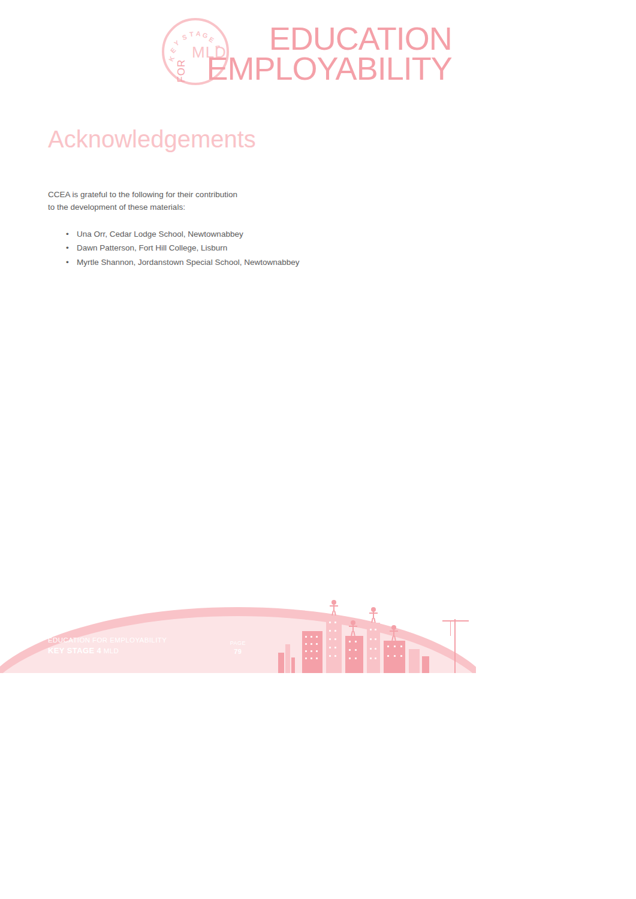K E Y S T A G E 4
MLD
EDUCATION FOREMPLOYABILITY
Acknowledgements
CCEA is grateful to the following for their contribution
to the development of these materials:
Una Orr, Cedar Lodge School, Newtownabbey
Dawn Patterson, Fort Hill College, Lisburn
Myrtle Shannon, Jordanstown Special School, Newtownabbey
EDUCATION FOR EMPLOYABILITY
KEY STAGE 4 MLD
PAGE
79